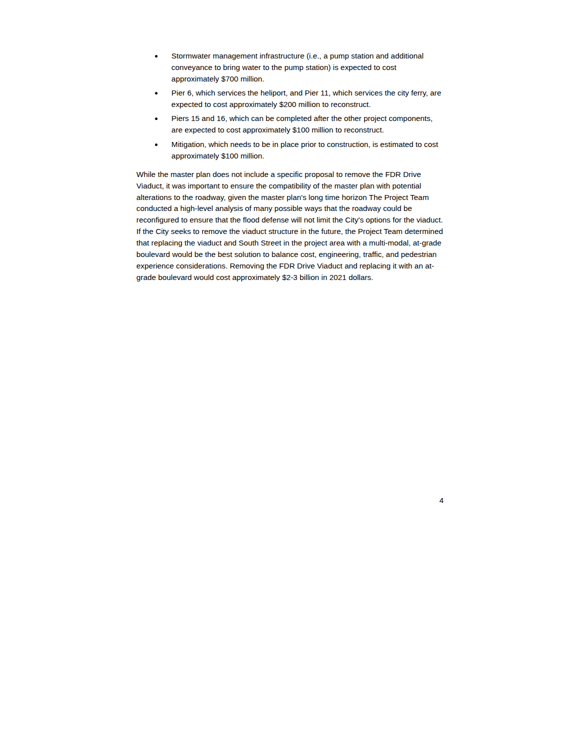Stormwater management infrastructure (i.e., a pump station and additional conveyance to bring water to the pump station) is expected to cost approximately $700 million.
Pier 6, which services the heliport, and Pier 11, which services the city ferry, are expected to cost approximately $200 million to reconstruct.
Piers 15 and 16, which can be completed after the other project components, are expected to cost approximately $100 million to reconstruct.
Mitigation, which needs to be in place prior to construction, is estimated to cost approximately $100 million.
While the master plan does not include a specific proposal to remove the FDR Drive Viaduct, it was important to ensure the compatibility of the master plan with potential alterations to the roadway, given the master plan's long time horizon The Project Team conducted a high-level analysis of many possible ways that the roadway could be reconfigured to ensure that the flood defense will not limit the City's options for the viaduct. If the City seeks to remove the viaduct structure in the future, the Project Team determined that replacing the viaduct and South Street in the project area with a multi-modal, at-grade boulevard would be the best solution to balance cost, engineering, traffic, and pedestrian experience considerations. Removing the FDR Drive Viaduct and replacing it with an at-grade boulevard would cost approximately $2-3 billion in 2021 dollars.
4